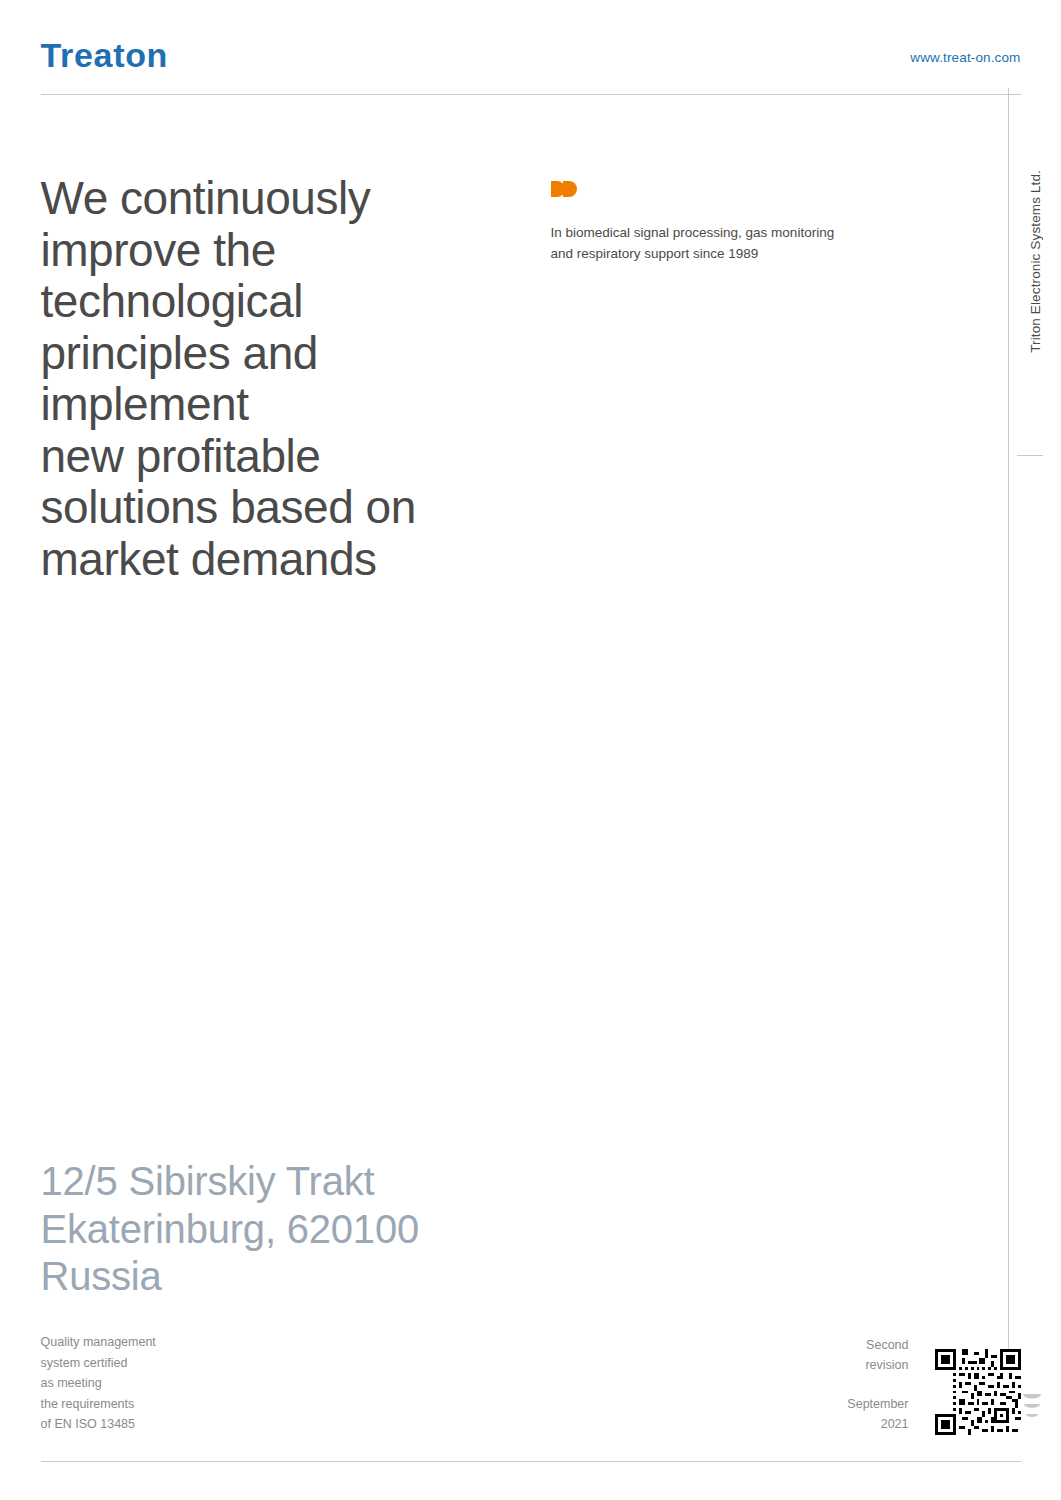Treaton
www.treat-on.com
Triton Electronic Systems Ltd.
We continuously improve the technological principles and implement
new profitable solutions based on market demands
In biomedical signal processing, gas monitoring and respiratory support since 1989
12/5 Sibirskiy Trakt
Ekaterinburg, 620100
Russia
Quality management
system certified
as meeting
the requirements
of EN ISO 13485
Second
revision
September
2021